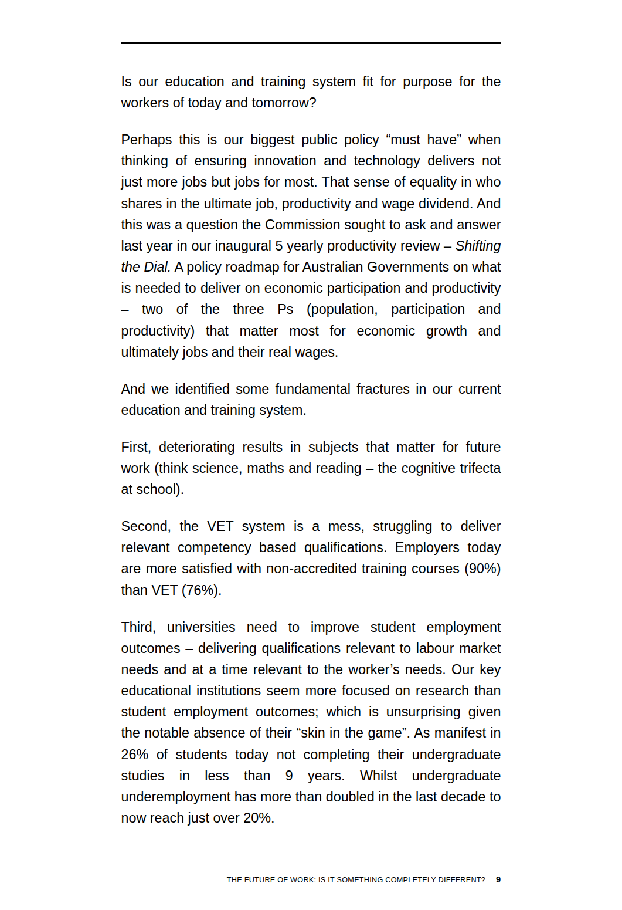Is our education and training system fit for purpose for the workers of today and tomorrow?
Perhaps this is our biggest public policy “must have” when thinking of ensuring innovation and technology delivers not just more jobs but jobs for most. That sense of equality in who shares in the ultimate job, productivity and wage dividend. And this was a question the Commission sought to ask and answer last year in our inaugural 5 yearly productivity review – Shifting the Dial. A policy roadmap for Australian Governments on what is needed to deliver on economic participation and productivity – two of the three Ps (population, participation and productivity) that matter most for economic growth and ultimately jobs and their real wages.
And we identified some fundamental fractures in our current education and training system.
First, deteriorating results in subjects that matter for future work (think science, maths and reading – the cognitive trifecta at school).
Second, the VET system is a mess, struggling to deliver relevant competency based qualifications. Employers today are more satisfied with non-accredited training courses (90%) than VET (76%).
Third, universities need to improve student employment outcomes – delivering qualifications relevant to labour market needs and at a time relevant to the worker’s needs. Our key educational institutions seem more focused on research than student employment outcomes; which is unsurprising given the notable absence of their “skin in the game”. As manifest in 26% of students today not completing their undergraduate studies in less than 9 years. Whilst undergraduate underemployment has more than doubled in the last decade to now reach just over 20%.
The future of work: is it something completely different? 9